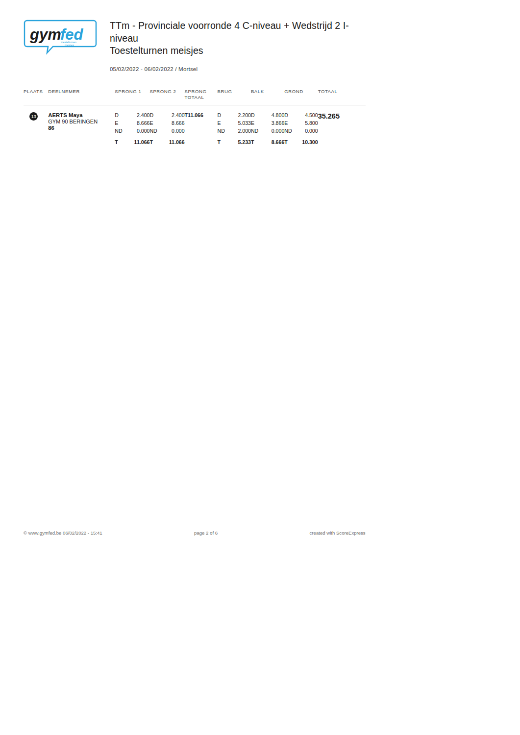gym fed toestelturnen meisjes
TTm - Provinciale voorronde 4 C-niveau + Wedstrijd 2 I-niveau
Toestelturnen meisjes
05/02/2022 - 06/02/2022 / Mortsel
| PLAATS | DEELNEMER | SPRONG 1 | SPRONG 2 | SPRONG TOTAAL | BRUG | BALK | GROND | TOTAAL |
| --- | --- | --- | --- | --- | --- | --- | --- | --- |
| 13 | AERTS Maya GYM 90 BERINGEN 86 | D 2.400 E 8.666 ND 0.000 T 11.066 | D 2.400 E 8.666 ND 0.000 T 11.066 | T 11.066 | D 2.200 E 5.033 ND 2.000 T 5.233 | D 4.800 E 3.866 ND 0.000 T 8.666 | D 4.500 E 5.800 ND 0.000 T 10.300 | 35.265 |
© www.gymfed.be 06/02/2022 - 15:41
page 2 of 6
created with ScoreExpress